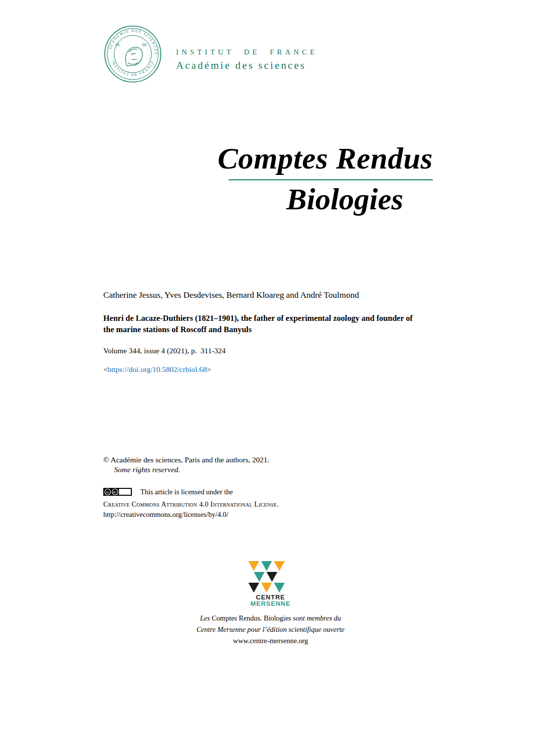ACADÉMIE DES SCIENCES INSTITUT DE FRANCE 16 66
Institut de France
Académie des sciences
Comptes Rendus
Biologies
Catherine Jessus, Yves Desdevises, Bernard Kloareg and André Toulmond
Henri de Lacaze-Duthiers (1821–1901), the father of experimental zoology and founder of the marine stations of Roscoff and Banyuls
Volume 344, issue 4 (2021), p. 311-324
<https://doi.org/10.5802/crbiol.68>
© Académie des sciences, Paris and the authors, 2021. Some rights reserved.
cc BY This article is licensed under the
Creative Commons Attribution 4.0 International License.
http://creativecommons.org/licenses/by/4.0/
CENTRE MERSENNE
Les Comptes Rendus. Biologies sont membres du
Centre Mersenne pour l’édition scientifique ouverte
www.centre-mersenne.org